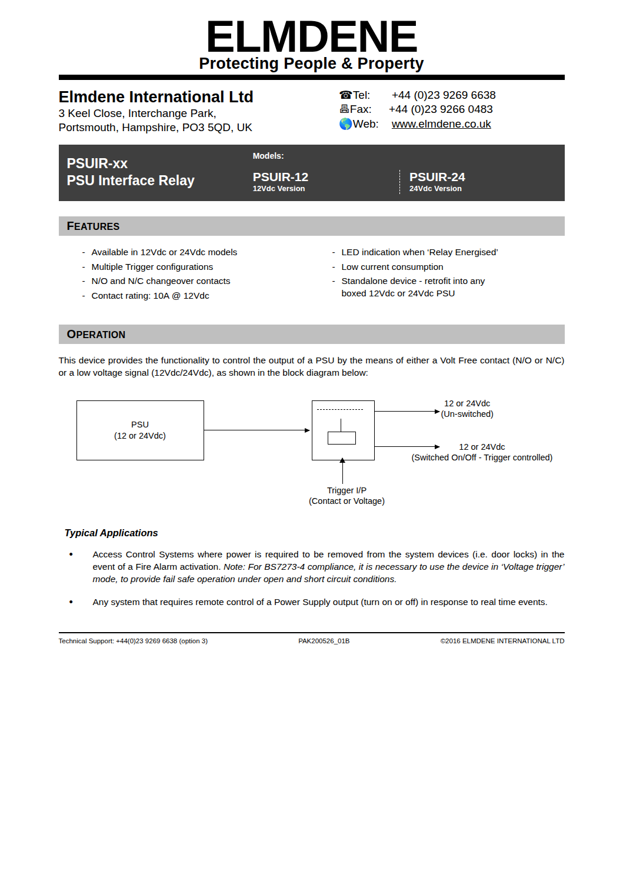ELMDENE
Protecting People & Property
| Elmdene International Ltd 3 Keel Close, Interchange Park, Portsmouth, Hampshire, PO3 5QD, UK | ☎ Tel: +44 (0)23 9269 6638 🖷 Fax: +44 (0)23 9266 0483 🌎 Web: www.elmdene.co.uk |
PSUIR-xx
PSU Interface Relay
Models:
PSUIR-12
12Vdc Version
PSUIR-24
24Vdc Version
FEATURES
Available in 12Vdc or 24Vdc models
Multiple Trigger configurations
N/O and N/C changeover contacts
Contact rating: 10A @ 12Vdc
LED indication when ‘Relay Energised’
Low current consumption
Standalone device - retrofit into anyboxed 12Vdc or 24Vdc PSU
OPERATION
This device provides the functionality to control the output of a PSU by the means of either a Volt Free contact (N/O or N/C) or a low voltage signal (12Vdc/24Vdc), as shown in the block diagram below:
PSU
(12 or 24Vdc)
12 or 24Vdc
(Un-switched)
12 or 24Vdc
(Switched On/Off - Trigger controlled)
Trigger I/P
(Contact or Voltage)
Typical Applications
Access Control Systems where power is required to be removed from the system devices (i.e. door locks) in the event of a Fire Alarm activation. Note: For BS7273-4 compliance, it is necessary to use the device in ‘Voltage trigger’ mode, to provide fail safe operation under open and short circuit conditions.
Any system that requires remote control of a Power Supply output (turn on or off) in response to real time events.
Technical Support: +44(0)23 9269 6638 (option 3)
PAK200526_01B
©2016 ELMDENE INTERNATIONAL LTD